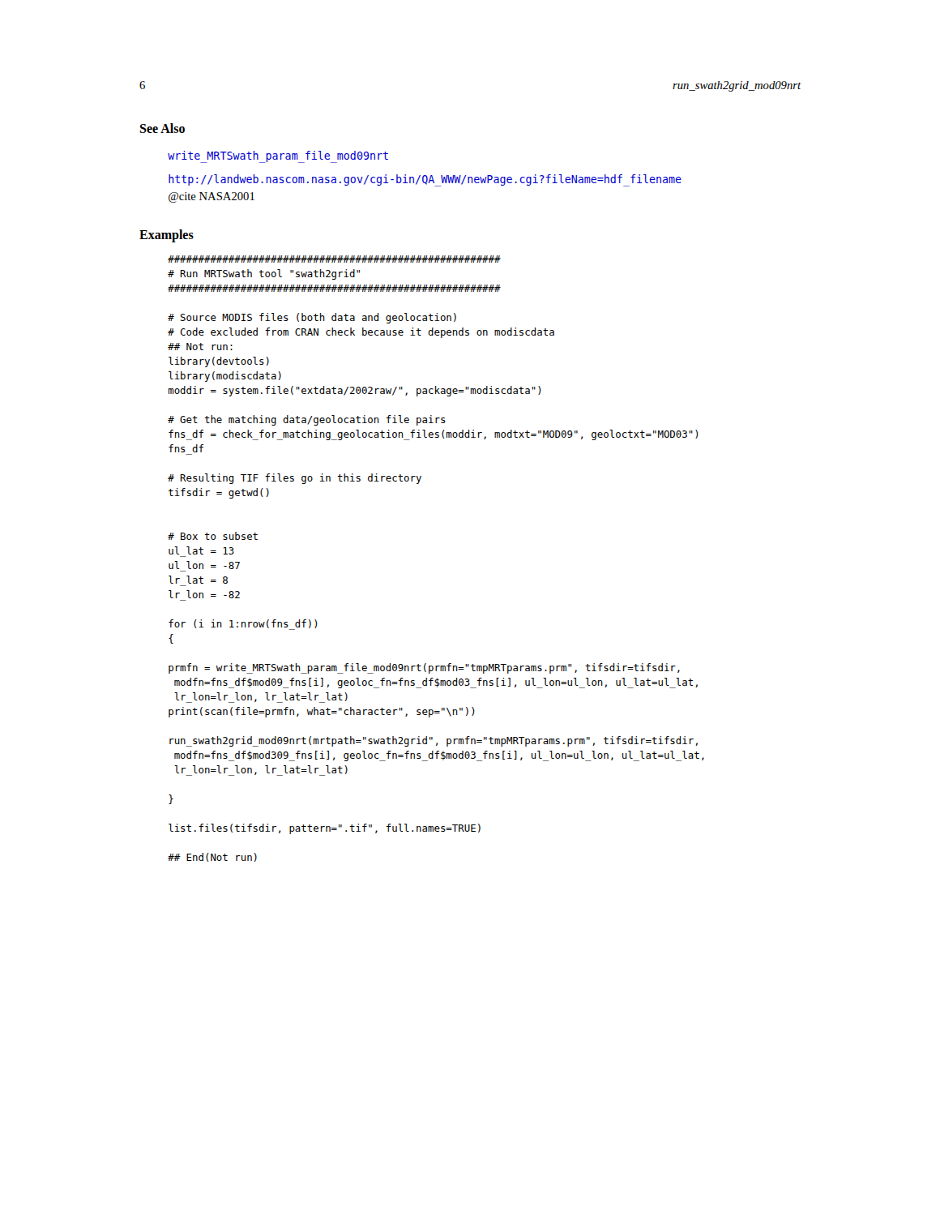6 run_swath2grid_mod09nrt
See Also
write_MRTSwath_param_file_mod09nrt
http://landweb.nascom.nasa.gov/cgi-bin/QA_WWW/newPage.cgi?fileName=hdf_filename
@cite NASA2001
Examples
#######################################################
# Run MRTSwath tool "swath2grid"
#######################################################

# Source MODIS files (both data and geolocation)
# Code excluded from CRAN check because it depends on modiscdata
## Not run: 
library(devtools)
library(modiscdata)
moddir = system.file("extdata/2002raw/", package="modiscdata")

# Get the matching data/geolocation file pairs
fns_df = check_for_matching_geolocation_files(moddir, modtxt="MOD09", geoloctxt="MOD03")
fns_df

# Resulting TIF files go in this directory
tifsdir = getwd()


# Box to subset
ul_lat = 13
ul_lon = -87
lr_lat = 8
lr_lon = -82

for (i in 1:nrow(fns_df))
{

prmfn = write_MRTSwath_param_file_mod09nrt(prmfn="tmpMRTparams.prm", tifsdir=tifsdir,
 modfn=fns_df$mod09_fns[i], geoloc_fn=fns_df$mod03_fns[i], ul_lon=ul_lon, ul_lat=ul_lat,
 lr_lon=lr_lon, lr_lat=lr_lat)
print(scan(file=prmfn, what="character", sep="\n"))

run_swath2grid_mod09nrt(mrtpath="swath2grid", prmfn="tmpMRTparams.prm", tifsdir=tifsdir,
 modfn=fns_df$mod309_fns[i], geoloc_fn=fns_df$mod03_fns[i], ul_lon=ul_lon, ul_lat=ul_lat,
 lr_lon=lr_lon, lr_lat=lr_lat)

}

list.files(tifsdir, pattern=".tif", full.names=TRUE)

## End(Not run)